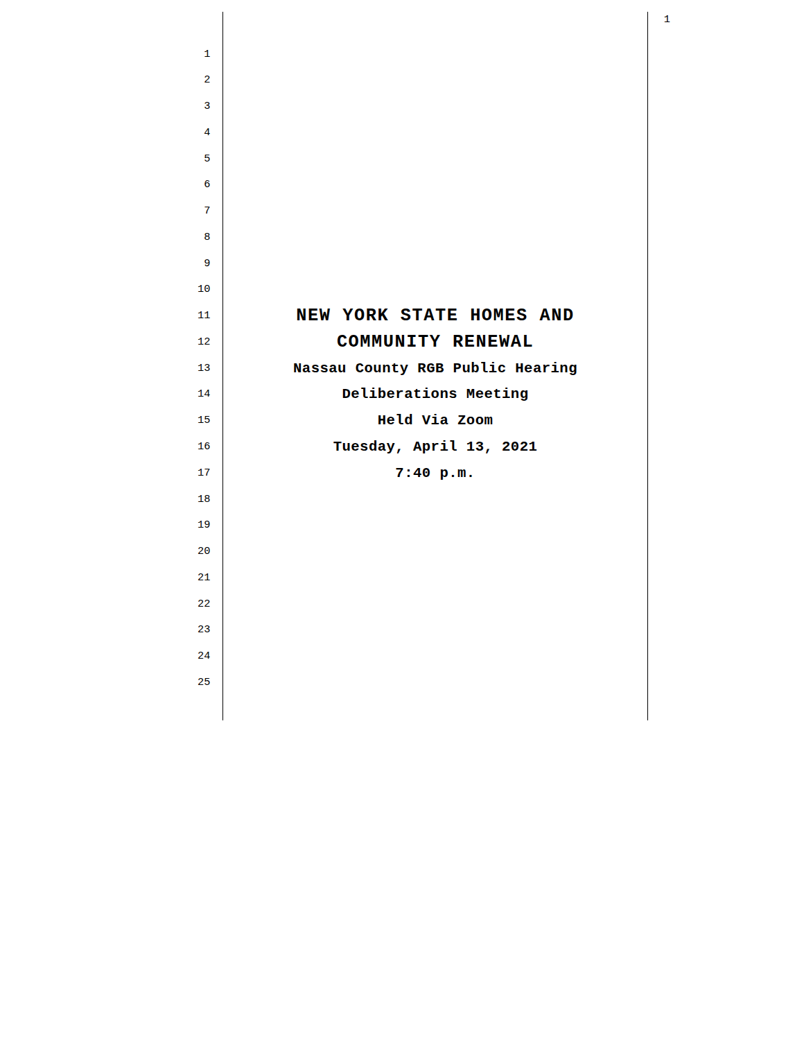1
1
2
3
4
5
6
7
8
9
10
11
12
13
14
15
16
17
18
19
20
21
22
23
24
25
NEW YORK STATE HOMES AND
COMMUNITY RENEWAL
Nassau County RGB Public Hearing
Deliberations Meeting
Held Via Zoom
Tuesday, April 13, 2021
7:40 p.m.